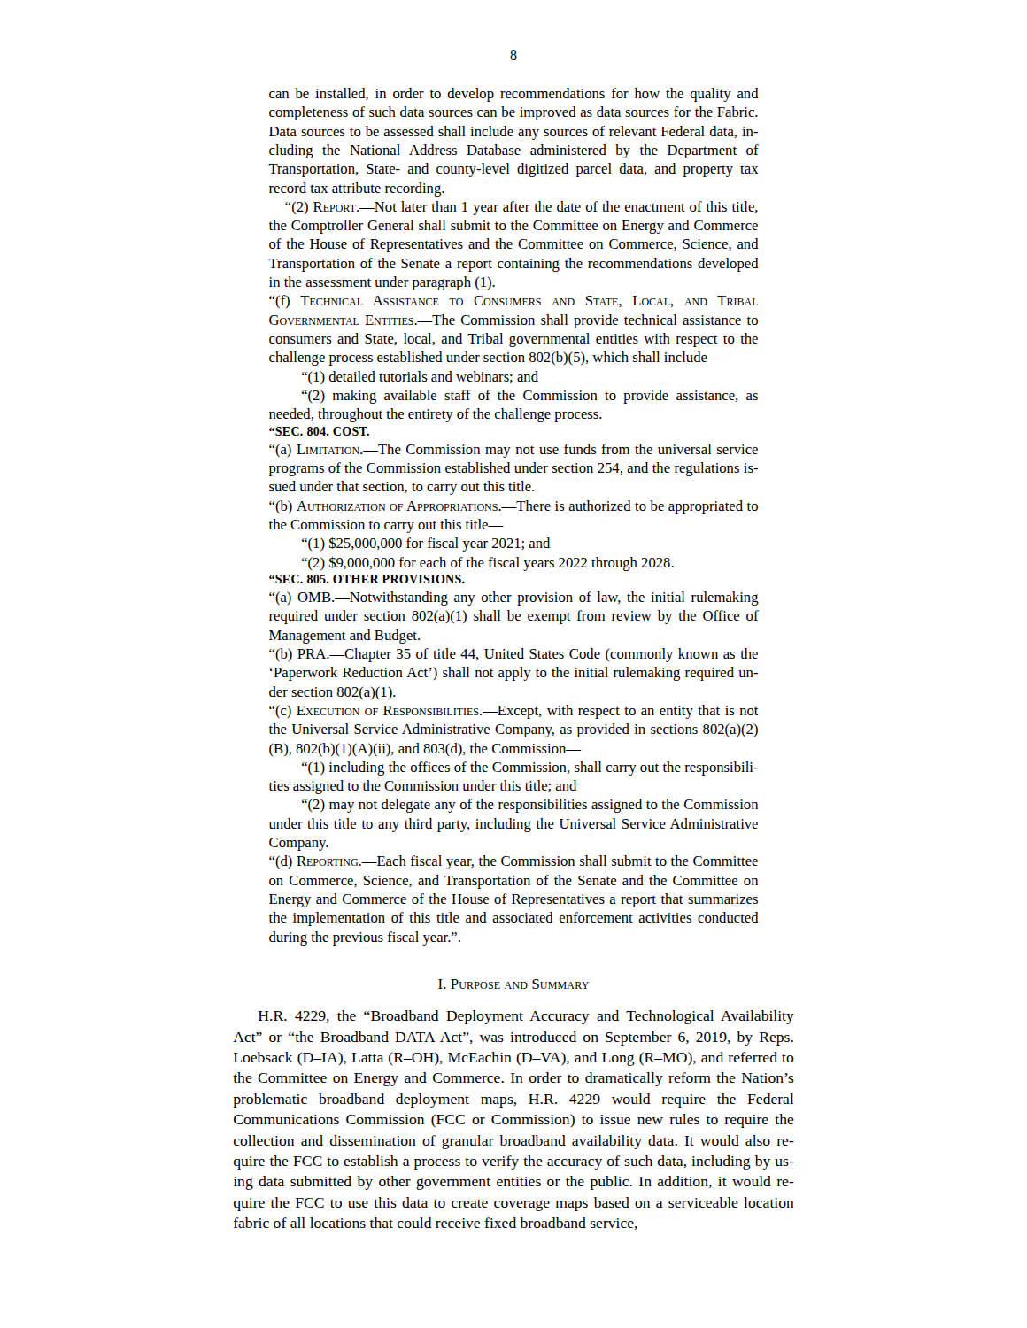8
can be installed, in order to develop recommendations for how the quality and completeness of such data sources can be improved as data sources for the Fabric. Data sources to be assessed shall include any sources of relevant Federal data, including the National Address Database administered by the Department of Transportation, State- and county-level digitized parcel data, and property tax record tax attribute recording.
“(2) Report.—Not later than 1 year after the date of the enactment of this title, the Comptroller General shall submit to the Committee on Energy and Commerce of the House of Representatives and the Committee on Commerce, Science, and Transportation of the Senate a report containing the recommendations developed in the assessment under paragraph (1).
“(f) Technical Assistance to Consumers and State, Local, and Tribal Governmental Entities.—The Commission shall provide technical assistance to consumers and State, local, and Tribal governmental entities with respect to the challenge process established under section 802(b)(5), which shall include—
“(1) detailed tutorials and webinars; and
“(2) making available staff of the Commission to provide assistance, as needed, throughout the entirety of the challenge process.
“SEC. 804. COST.
“(a) Limitation.—The Commission may not use funds from the universal service programs of the Commission established under section 254, and the regulations issued under that section, to carry out this title.
“(b) Authorization of Appropriations.—There is authorized to be appropriated to the Commission to carry out this title—
“(1) $25,000,000 for fiscal year 2021; and
“(2) $9,000,000 for each of the fiscal years 2022 through 2028.
“SEC. 805. OTHER PROVISIONS.
“(a) OMB.—Notwithstanding any other provision of law, the initial rulemaking required under section 802(a)(1) shall be exempt from review by the Office of Management and Budget.
“(b) PRA.—Chapter 35 of title 44, United States Code (commonly known as the ‘Paperwork Reduction Act’) shall not apply to the initial rulemaking required under section 802(a)(1).
“(c) Execution of Responsibilities.—Except, with respect to an entity that is not the Universal Service Administrative Company, as provided in sections 802(a)(2)(B), 802(b)(1)(A)(ii), and 803(d), the Commission—
“(1) including the offices of the Commission, shall carry out the responsibilities assigned to the Commission under this title; and
“(2) may not delegate any of the responsibilities assigned to the Commission under this title to any third party, including the Universal Service Administrative Company.
“(d) Reporting.—Each fiscal year, the Commission shall submit to the Committee on Commerce, Science, and Transportation of the Senate and the Committee on Energy and Commerce of the House of Representatives a report that summarizes the implementation of this title and associated enforcement activities conducted during the previous fiscal year.”.
I. Purpose and Summary
H.R. 4229, the “Broadband Deployment Accuracy and Technological Availability Act” or “the Broadband DATA Act”, was introduced on September 6, 2019, by Reps. Loebsack (D–IA), Latta (R–OH), McEachin (D–VA), and Long (R–MO), and referred to the Committee on Energy and Commerce. In order to dramatically reform the Nation’s problematic broadband deployment maps, H.R. 4229 would require the Federal Communications Commission (FCC or Commission) to issue new rules to require the collection and dissemination of granular broadband availability data. It would also require the FCC to establish a process to verify the accuracy of such data, including by using data submitted by other government entities or the public. In addition, it would require the FCC to use this data to create coverage maps based on a serviceable location fabric of all locations that could receive fixed broadband service,